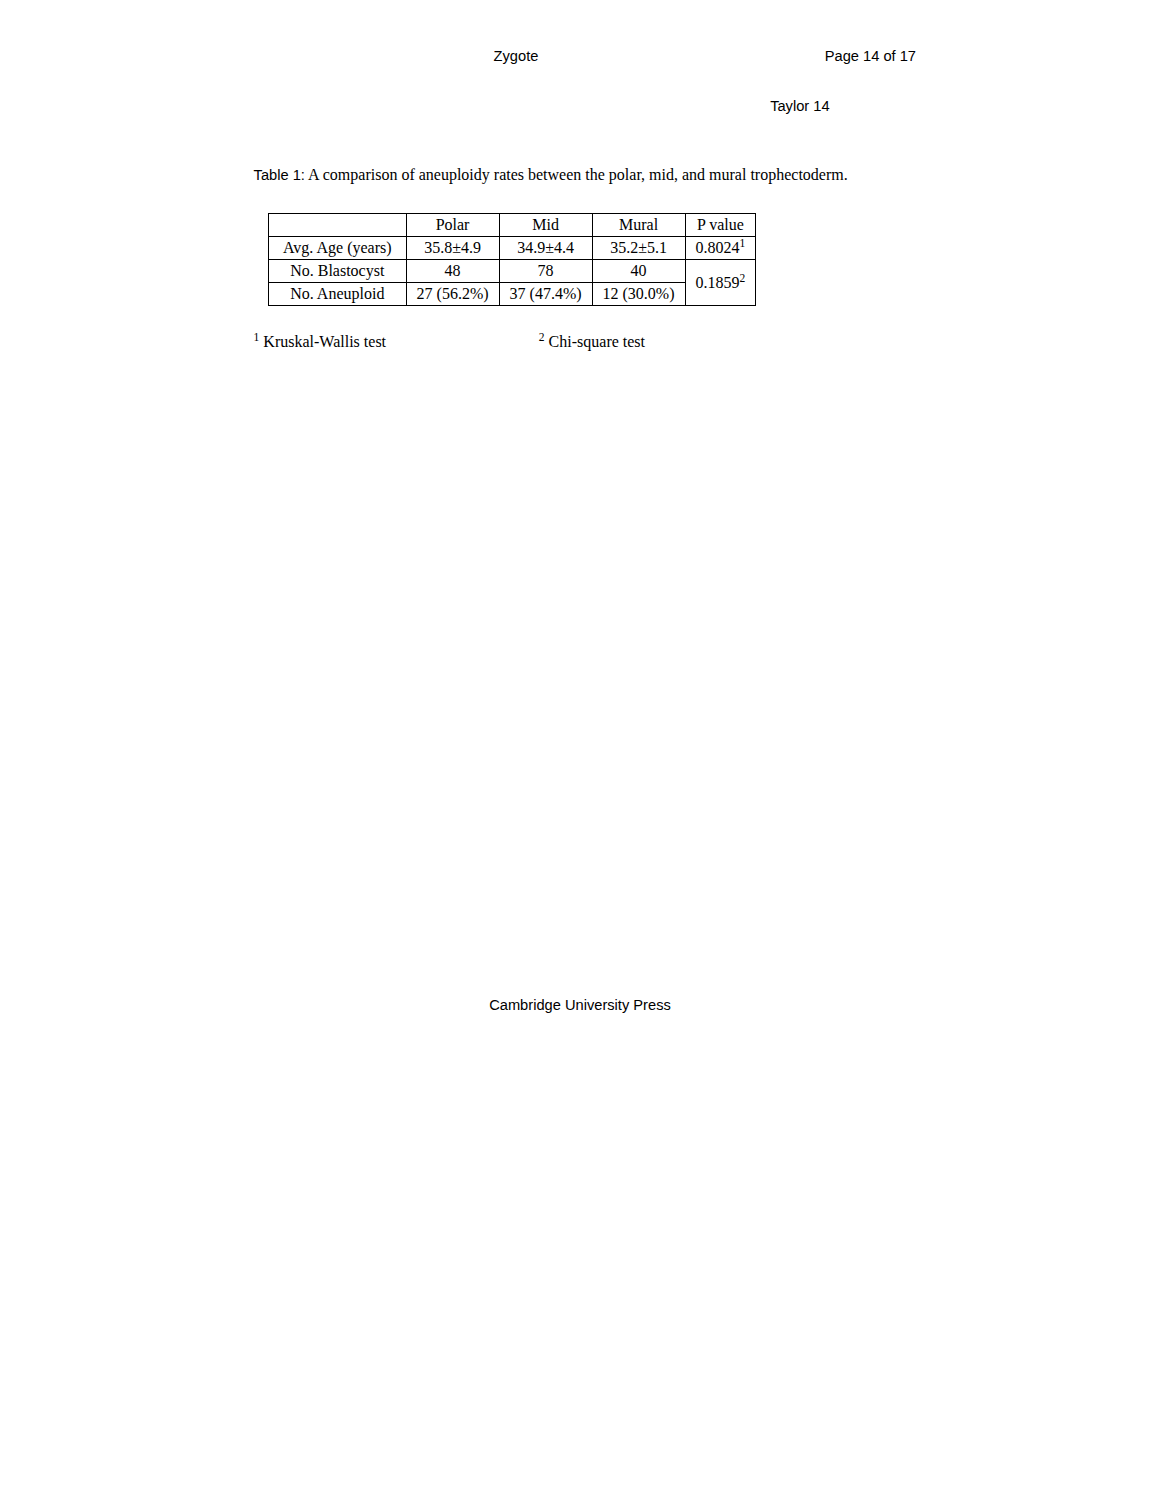Zygote Page 14 of 17
Taylor 14
Table 1: A comparison of aneuploidy rates between the polar, mid, and mural trophectoderm.
| | Polar | Mid | Mural | P value |
| Avg. Age (years) | 35.8±4.9 | 34.9±4.4 | 35.2±5.1 | 0.8024 1 |
| No. Blastocyst | 48 | 78 | 40 | 0.1859 2 |
| No. Aneuploid | 27 (56.2%) | 37 (47.4%) | 12 (30.0%) |
1 Kruskal-Wallis test 2 Chi-square test
Cambridge University Press